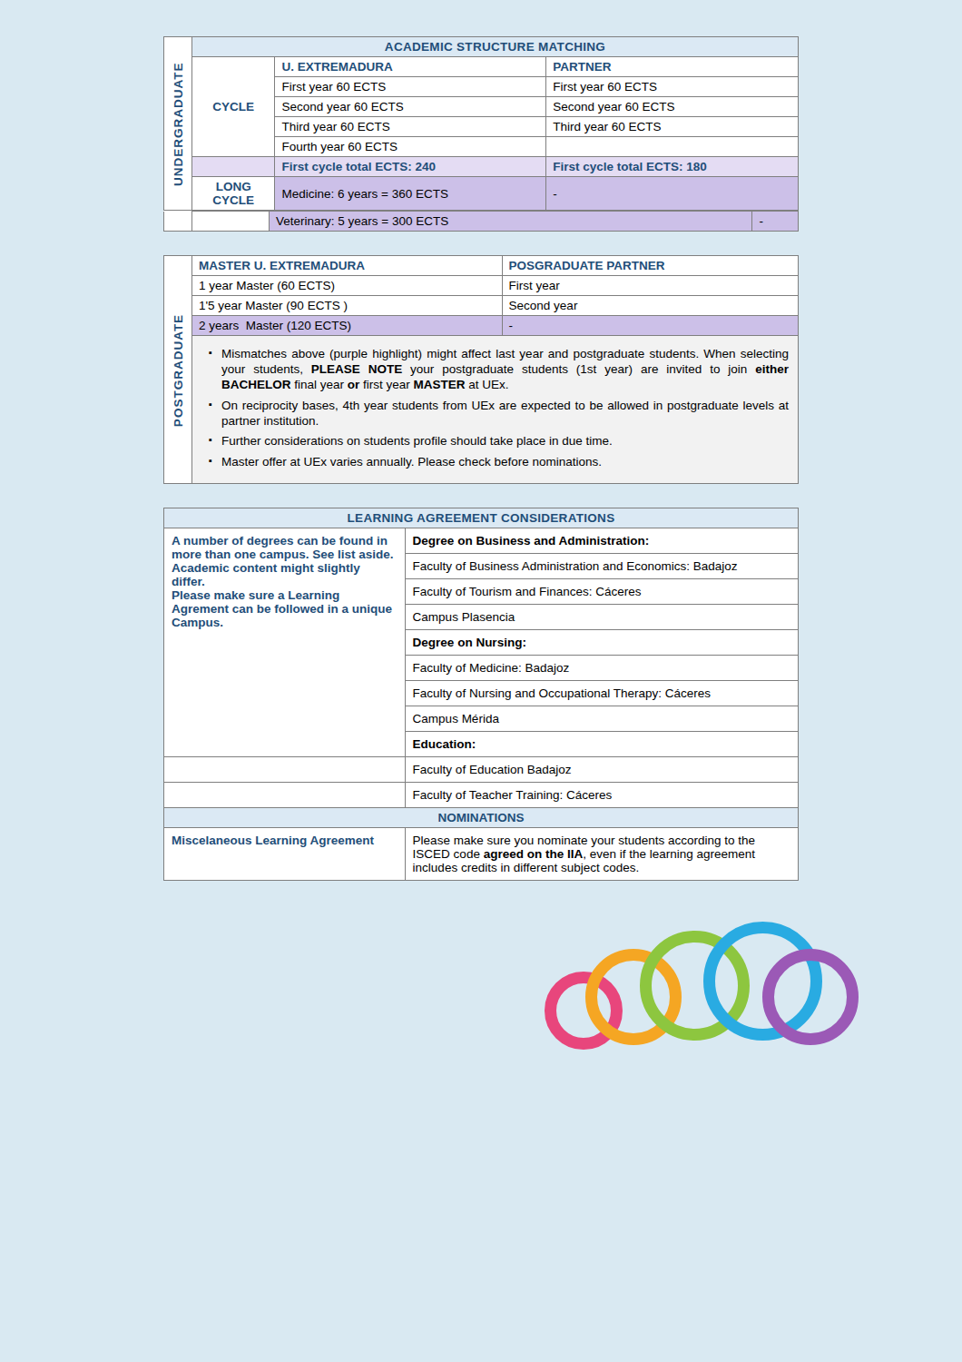| UNDERGRADUATE | ACADEMIC STRUCTURE MATCHING |
| CYCLE | U. EXTREMADURA | PARTNER |
| First year 60 ECTS | First year 60 ECTS |
| Second year 60 ECTS | Second year 60 ECTS |
| Third year 60 ECTS | Third year 60 ECTS |
| Fourth year 60 ECTS | |
| | First cycle total ECTS: 240 | First cycle total ECTS: 180 |
| LONG CYCLE | Medicine: 6 years = 360 ECTS | - |
| | | Veterinary: 5 years = 300 ECTS | - |
| POSTGRADUATE | MASTER U. EXTREMADURA | POSGRADUATE PARTNER |
| 1 year Master (60 ECTS) | First year |
| 1'5 year Master (90 ECTS ) | Second year |
| 2 years Master (120 ECTS) | - |
| Mismatches above (purple highlight) might affect last year and postgraduate students. When selecting your students, PLEASE NOTE your postgraduate students (1st year) are invited to join either BACHELOR final year or first year MASTER at UEx. On reciprocity bases, 4th year students from UEx are expected to be allowed in postgraduate levels at partner institution. Further considerations on students profile should take place in due time. Master offer at UEx varies annually. Please check before nominations. |
| LEARNING AGREEMENT CONSIDERATIONS |
| A number of degrees can be found in more than one campus. See list aside. Academic content might slightly differ. Please make sure a Learning Agrement can be followed in a unique Campus. | Degree on Business and Administration: |
| Faculty of Business Administration and Economics: Badajoz |
| Faculty of Tourism and Finances: Cáceres |
| Campus Plasencia |
| Degree on Nursing: |
| Faculty of Medicine: Badajoz |
| Faculty of Nursing and Occupational Therapy: Cáceres |
| Campus Mérida |
| Education: |
| | Faculty of Education Badajoz |
| | Faculty of Teacher Training: Cáceres |
| NOMINATIONS |
| Miscelaneous Learning Agreement | Please make sure you nominate your students according to the ISCED code agreed on the IIA , even if the learning agreement includes credits in different subject codes. |